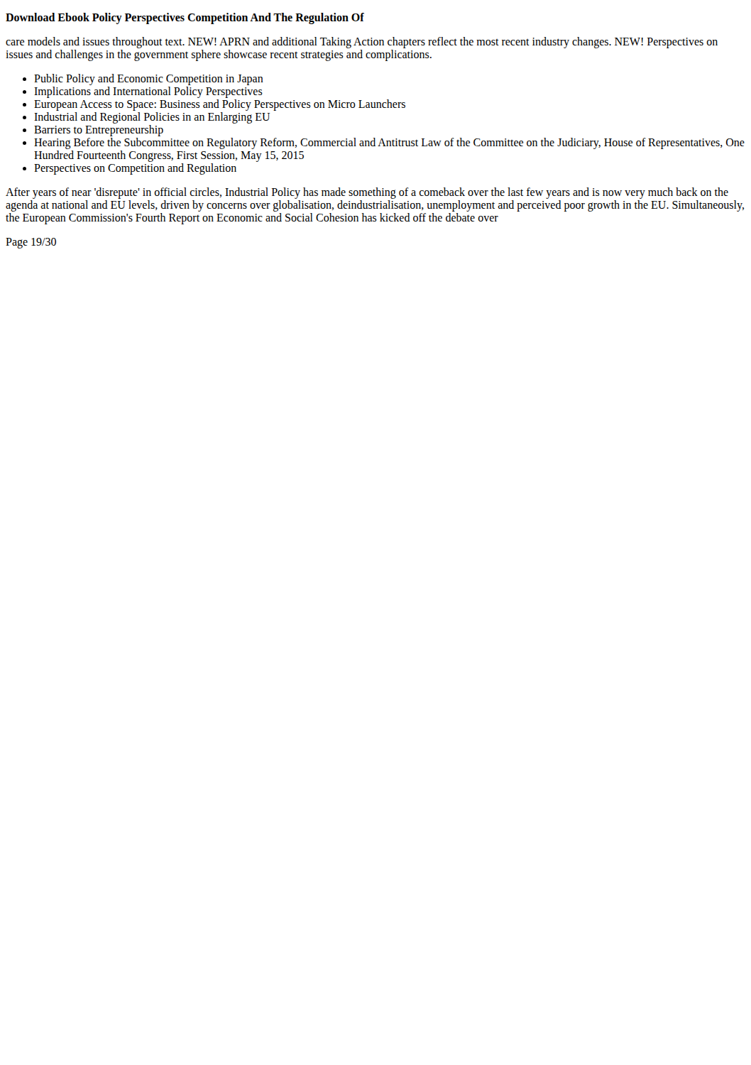Download Ebook Policy Perspectives Competition And The Regulation Of
care models and issues throughout text. NEW! APRN and additional Taking Action chapters reflect the most recent industry changes. NEW! Perspectives on issues and challenges in the government sphere showcase recent strategies and complications.
Public Policy and Economic Competition in Japan
Implications and International Policy Perspectives
European Access to Space: Business and Policy Perspectives on Micro Launchers
Industrial and Regional Policies in an Enlarging EU
Barriers to Entrepreneurship
Hearing Before the Subcommittee on Regulatory Reform, Commercial and Antitrust Law of the Committee on the Judiciary, House of Representatives, One Hundred Fourteenth Congress, First Session, May 15, 2015
Perspectives on Competition and Regulation
After years of near 'disrepute' in official circles, Industrial Policy has made something of a comeback over the last few years and is now very much back on the agenda at national and EU levels, driven by concerns over globalisation, deindustrialisation, unemployment and perceived poor growth in the EU. Simultaneously, the European Commission's Fourth Report on Economic and Social Cohesion has kicked off the debate over
Page 19/30